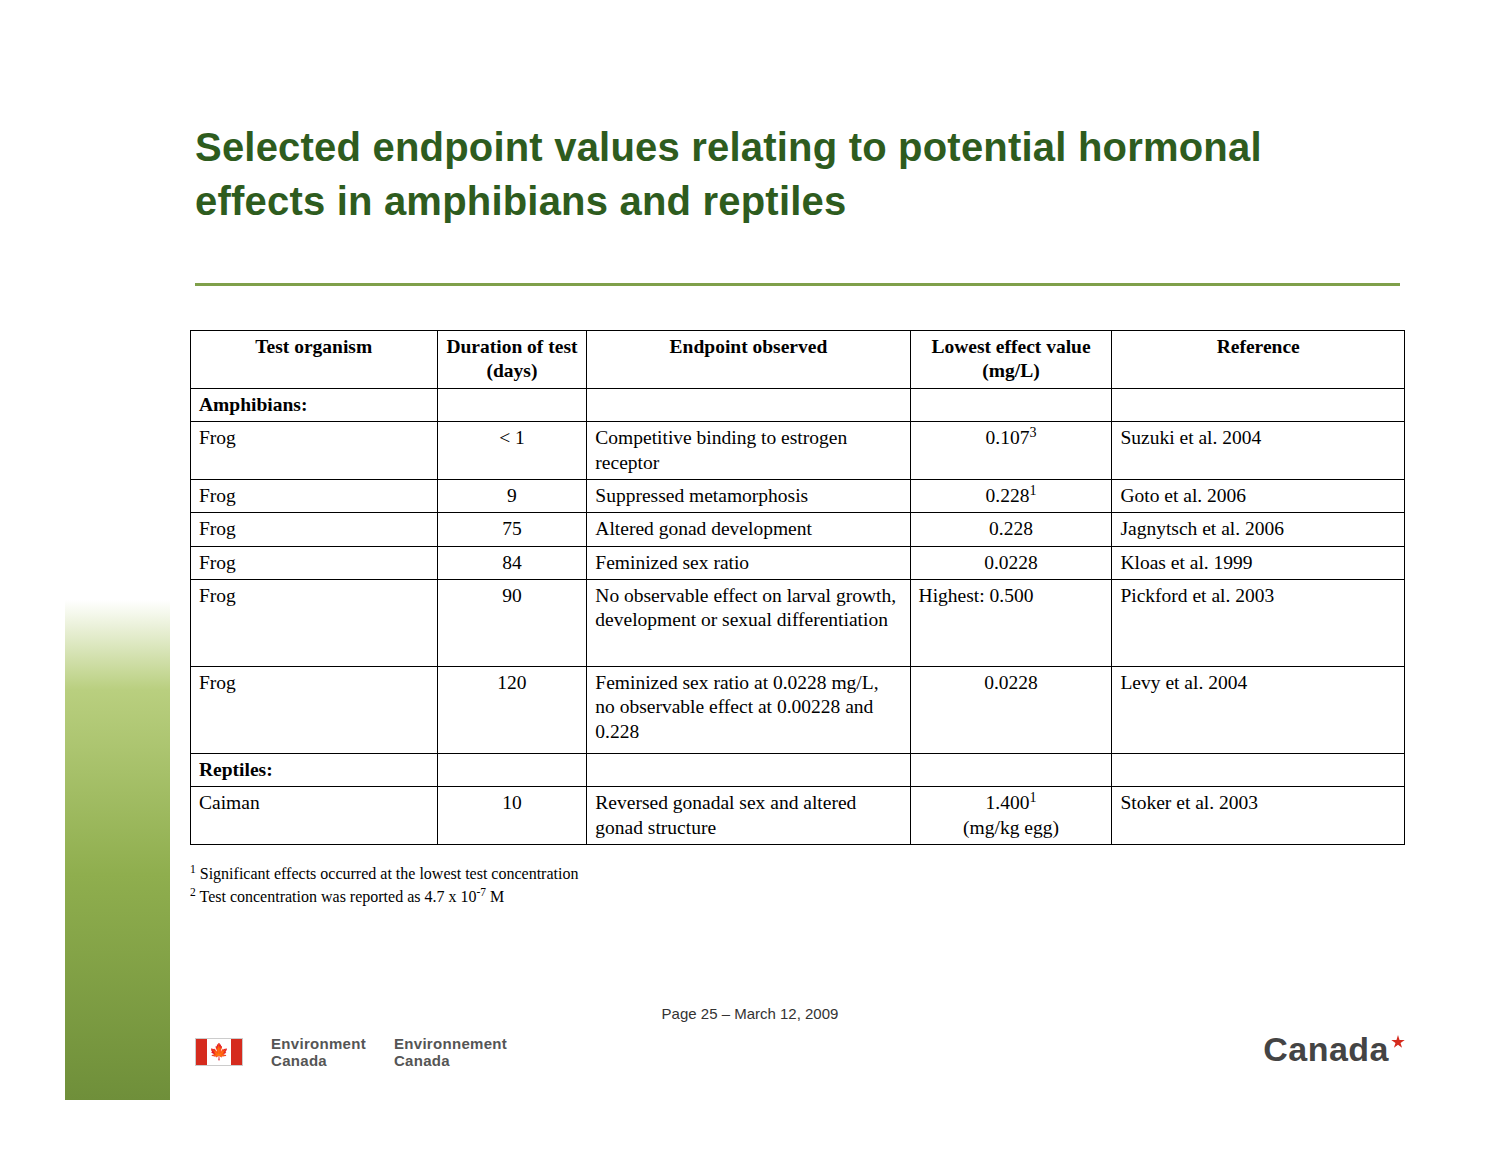Selected endpoint values relating to potential hormonal effects in amphibians and reptiles
| Test organism | Duration of test (days) | Endpoint observed | Lowest effect value (mg/L) | Reference |
| --- | --- | --- | --- | --- |
| Amphibians: | | | | |
| Frog | < 1 | Competitive binding to estrogen receptor | 0.107 3 | Suzuki et al. 2004 |
| Frog | 9 | Suppressed metamorphosis | 0.228 1 | Goto et al. 2006 |
| Frog | 75 | Altered gonad development | 0.228 | Jagnytsch et al. 2006 |
| Frog | 84 | Feminized sex ratio | 0.0228 | Kloas et al. 1999 |
| Frog | 90 | No observable effect on larval growth, development or sexual differentiation | Highest: 0.500 | Pickford et al. 2003 |
| Frog | 120 | Feminized sex ratio at 0.0228 mg/L, no observable effect at 0.00228 and 0.228 | 0.0228 | Levy et al. 2004 |
| Reptiles: | | | | |
| Caiman | 10 | Reversed gonadal sex and altered gonad structure | 1.400 1 (mg/kg egg) | Stoker et al. 2003 |
1 Significant effects occurred at the lowest test concentration
2 Test concentration was reported as 4.7 x 10-7 M
Page 25 – March 12, 2009
🍁
Environment
Canada
Environnement
Canada
Canada